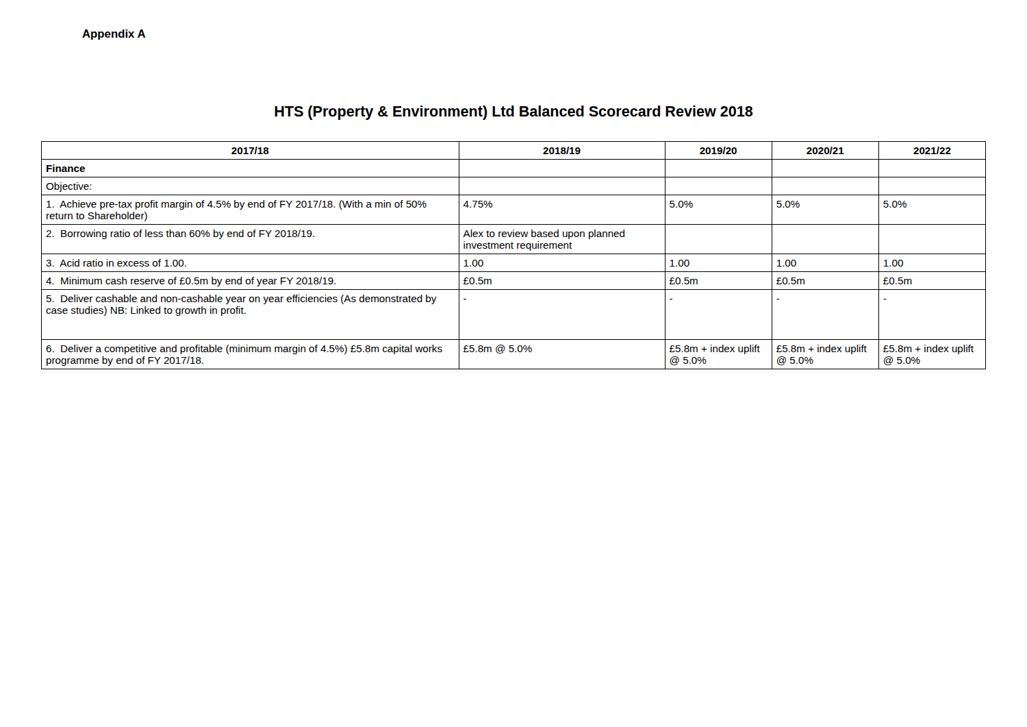Appendix A
HTS (Property & Environment) Ltd Balanced Scorecard Review 2018
| 2017/18 | 2018/19 | 2019/20 | 2020/21 | 2021/22 |
| --- | --- | --- | --- | --- |
| Finance | | | | |
| Objective: | | | | |
| 1. Achieve pre-tax profit margin of 4.5% by end of FY 2017/18. (With a min of 50% return to Shareholder) | 4.75% | 5.0% | 5.0% | 5.0% |
| 2. Borrowing ratio of less than 60% by end of FY 2018/19. | Alex to review based upon planned investment requirement | | | |
| 3. Acid ratio in excess of 1.00. | 1.00 | 1.00 | 1.00 | 1.00 |
| 4. Minimum cash reserve of £0.5m by end of year FY 2018/19. | £0.5m | £0.5m | £0.5m | £0.5m |
| 5. Deliver cashable and non-cashable year on year efficiencies (As demonstrated by case studies) NB: Linked to growth in profit. | - | - | - | - |
| 6. Deliver a competitive and profitable (minimum margin of 4.5%) £5.8m capital works programme by end of FY 2017/18. | £5.8m @ 5.0% | £5.8m + index uplift @ 5.0% | £5.8m + index uplift @ 5.0% | £5.8m + index uplift @ 5.0% |